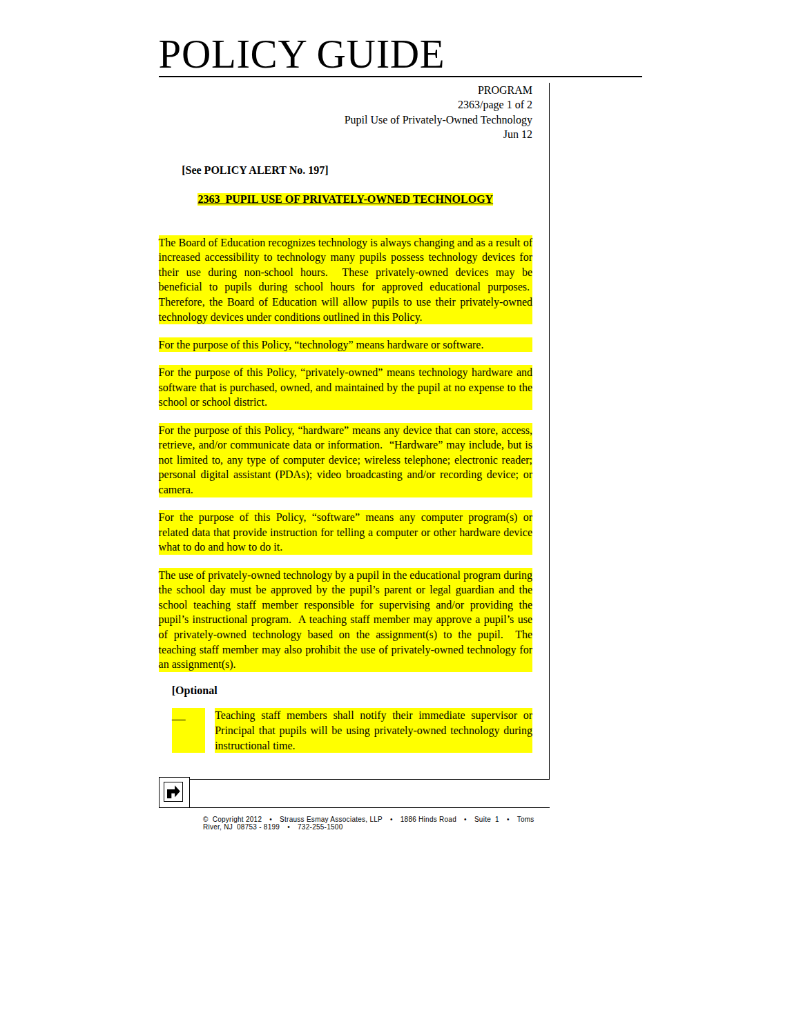POLICY GUIDE
PROGRAM
2363/page 1 of 2
Pupil Use of Privately-Owned Technology
Jun 12
[See POLICY ALERT No. 197]
2363 PUPIL USE OF PRIVATELY-OWNED TECHNOLOGY
The Board of Education recognizes technology is always changing and as a result of increased accessibility to technology many pupils possess technology devices for their use during non-school hours. These privately-owned devices may be beneficial to pupils during school hours for approved educational purposes. Therefore, the Board of Education will allow pupils to use their privately-owned technology devices under conditions outlined in this Policy.
For the purpose of this Policy, “technology” means hardware or software.
For the purpose of this Policy, “privately-owned” means technology hardware and software that is purchased, owned, and maintained by the pupil at no expense to the school or school district.
For the purpose of this Policy, “hardware” means any device that can store, access, retrieve, and/or communicate data or information. “Hardware” may include, but is not limited to, any type of computer device; wireless telephone; electronic reader; personal digital assistant (PDAs); video broadcasting and/or recording device; or camera.
For the purpose of this Policy, “software” means any computer program(s) or related data that provide instruction for telling a computer or other hardware device what to do and how to do it.
The use of privately-owned technology by a pupil in the educational program during the school day must be approved by the pupil’s parent or legal guardian and the school teaching staff member responsible for supervising and/or providing the pupil’s instructional program. A teaching staff member may approve a pupil’s use of privately-owned technology based on the assignment(s) to the pupil. The teaching staff member may also prohibit the use of privately-owned technology for an assignment(s).
[Optional
Teaching staff members shall notify their immediate supervisor or Principal that pupils will be using privately-owned technology during instructional time.
© Copyright 2012 • Strauss Esmay Associates, LLP • 1886 Hinds Road • Suite 1 • Toms River, NJ 08753 - 8199 • 732-255-1500